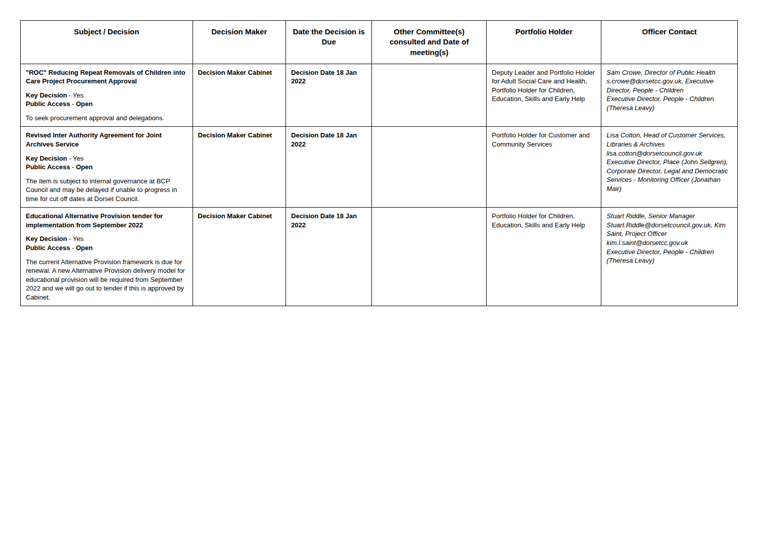| Subject / Decision | Decision Maker | Date the Decision is Due | Other Committee(s) consulted and Date of meeting(s) | Portfolio Holder | Officer Contact |
| --- | --- | --- | --- | --- | --- |
| "ROC" Reducing Repeat Removals of Children into Care Project Procurement Approval Key Decision - Yes Public Access - Open To seek procurement approval and delegations. | Decision Maker Cabinet | Decision Date 18 Jan 2022 | | Deputy Leader and Portfolio Holder for Adult Social Care and Health, Portfolio Holder for Children, Education, Skills and Early Help | Sam Crowe, Director of Public Health s.crowe@dorsetcc.gov.uk, Executive Director, People - Children Executive Director, People - Children (Theresa Leavy) |
| Revised Inter Authority Agreement for Joint Archives Service Key Decision - Yes Public Access - Open The item is subject to internal governance at BCP Council and may be delayed if unable to progress in time for cut off dates at Dorset Council. | Decision Maker Cabinet | Decision Date 18 Jan 2022 | | Portfolio Holder for Customer and Community Services | Lisa Cotton, Head of Customer Services, Libraries & Archives lisa.cotton@dorsetcouncil.gov.uk Executive Director, Place (John Sellgren), Corporate Director, Legal and Democratic Services - Monitoring Officer (Jonathan Mair) |
| Educational Alternative Provision tender for implementation from September 2022 Key Decision - Yes Public Access - Open The current Alternative Provision framework is due for renewal. A new Alternative Provision delivery model for educational provision will be required from September 2022 and we will go out to tender if this is approved by Cabinet. | Decision Maker Cabinet | Decision Date 18 Jan 2022 | | Portfolio Holder for Children, Education, Skills and Early Help | Stuart Riddle, Senior Manager Stuart.Riddle@dorsetcouncil.gov.uk, Kim Saint, Project Officer kim.l.saint@dorsetcc.gov.uk Executive Director, People - Children (Theresa Leavy) |